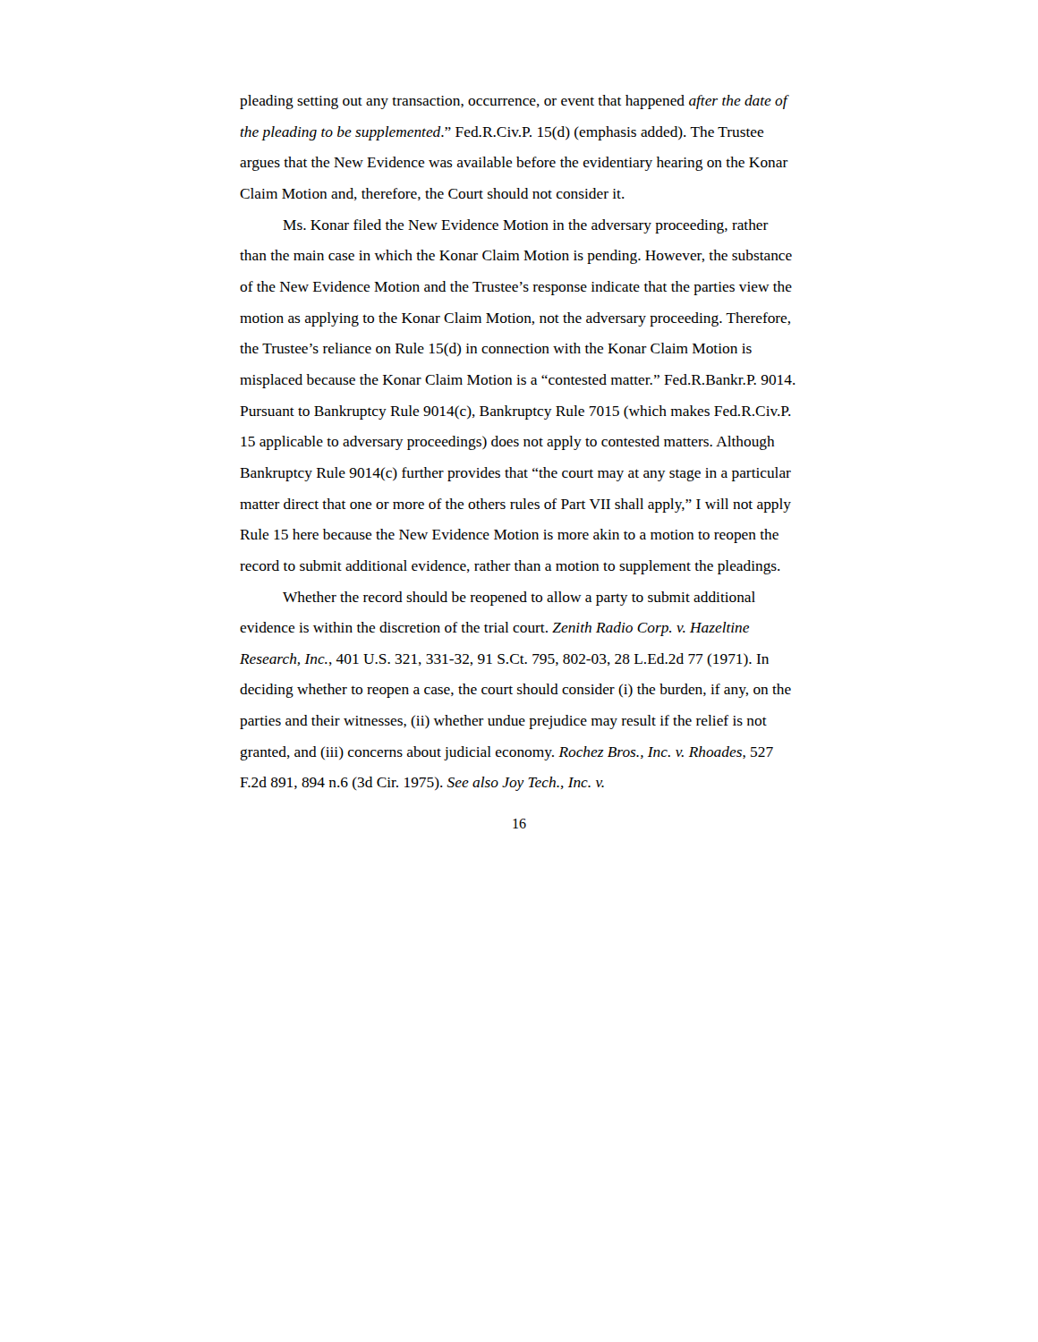pleading setting out any transaction, occurrence, or event that happened after the date of the pleading to be supplemented.” Fed.R.Civ.P. 15(d) (emphasis added). The Trustee argues that the New Evidence was available before the evidentiary hearing on the Konar Claim Motion and, therefore, the Court should not consider it.
Ms. Konar filed the New Evidence Motion in the adversary proceeding, rather than the main case in which the Konar Claim Motion is pending. However, the substance of the New Evidence Motion and the Trustee’s response indicate that the parties view the motion as applying to the Konar Claim Motion, not the adversary proceeding. Therefore, the Trustee’s reliance on Rule 15(d) in connection with the Konar Claim Motion is misplaced because the Konar Claim Motion is a “contested matter.” Fed.R.Bankr.P. 9014. Pursuant to Bankruptcy Rule 9014(c), Bankruptcy Rule 7015 (which makes Fed.R.Civ.P. 15 applicable to adversary proceedings) does not apply to contested matters. Although Bankruptcy Rule 9014(c) further provides that “the court may at any stage in a particular matter direct that one or more of the others rules of Part VII shall apply,” I will not apply Rule 15 here because the New Evidence Motion is more akin to a motion to reopen the record to submit additional evidence, rather than a motion to supplement the pleadings.
Whether the record should be reopened to allow a party to submit additional evidence is within the discretion of the trial court. Zenith Radio Corp. v. Hazeltine Research, Inc., 401 U.S. 321, 331-32, 91 S.Ct. 795, 802-03, 28 L.Ed.2d 77 (1971). In deciding whether to reopen a case, the court should consider (i) the burden, if any, on the parties and their witnesses, (ii) whether undue prejudice may result if the relief is not granted, and (iii) concerns about judicial economy. Rochez Bros., Inc. v. Rhoades, 527 F.2d 891, 894 n.6 (3d Cir. 1975). See also Joy Tech., Inc. v.
16